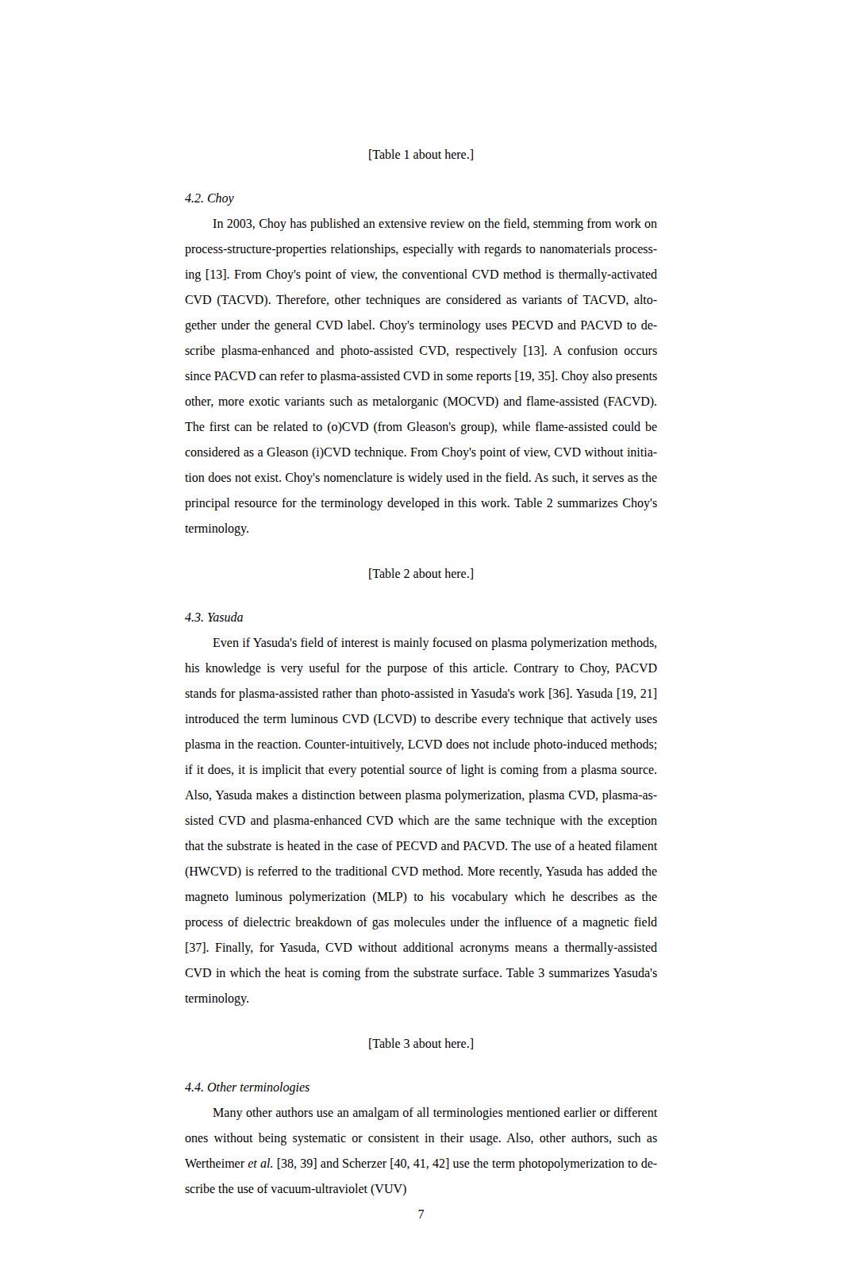[Table 1 about here.]
4.2. Choy
In 2003, Choy has published an extensive review on the field, stemming from work on process-structure-properties relationships, especially with regards to nanomaterials processing [13]. From Choy's point of view, the conventional CVD method is thermally-activated CVD (TACVD). Therefore, other techniques are considered as variants of TACVD, altogether under the general CVD label. Choy's terminology uses PECVD and PACVD to describe plasma-enhanced and photo-assisted CVD, respectively [13]. A confusion occurs since PACVD can refer to plasma-assisted CVD in some reports [19, 35]. Choy also presents other, more exotic variants such as metalorganic (MOCVD) and flame-assisted (FACVD). The first can be related to (o)CVD (from Gleason's group), while flame-assisted could be considered as a Gleason (i)CVD technique. From Choy's point of view, CVD without initiation does not exist. Choy's nomenclature is widely used in the field. As such, it serves as the principal resource for the terminology developed in this work. Table 2 summarizes Choy's terminology.
[Table 2 about here.]
4.3. Yasuda
Even if Yasuda's field of interest is mainly focused on plasma polymerization methods, his knowledge is very useful for the purpose of this article. Contrary to Choy, PACVD stands for plasma-assisted rather than photo-assisted in Yasuda's work [36]. Yasuda [19, 21] introduced the term luminous CVD (LCVD) to describe every technique that actively uses plasma in the reaction. Counter-intuitively, LCVD does not include photo-induced methods; if it does, it is implicit that every potential source of light is coming from a plasma source. Also, Yasuda makes a distinction between plasma polymerization, plasma CVD, plasma-assisted CVD and plasma-enhanced CVD which are the same technique with the exception that the substrate is heated in the case of PECVD and PACVD. The use of a heated filament (HWCVD) is referred to the traditional CVD method. More recently, Yasuda has added the magneto luminous polymerization (MLP) to his vocabulary which he describes as the process of dielectric breakdown of gas molecules under the influence of a magnetic field [37]. Finally, for Yasuda, CVD without additional acronyms means a thermally-assisted CVD in which the heat is coming from the substrate surface. Table 3 summarizes Yasuda's terminology.
[Table 3 about here.]
4.4. Other terminologies
Many other authors use an amalgam of all terminologies mentioned earlier or different ones without being systematic or consistent in their usage. Also, other authors, such as Wertheimer et al. [38, 39] and Scherzer [40, 41, 42] use the term photopolymerization to describe the use of vacuum-ultraviolet (VUV)
7